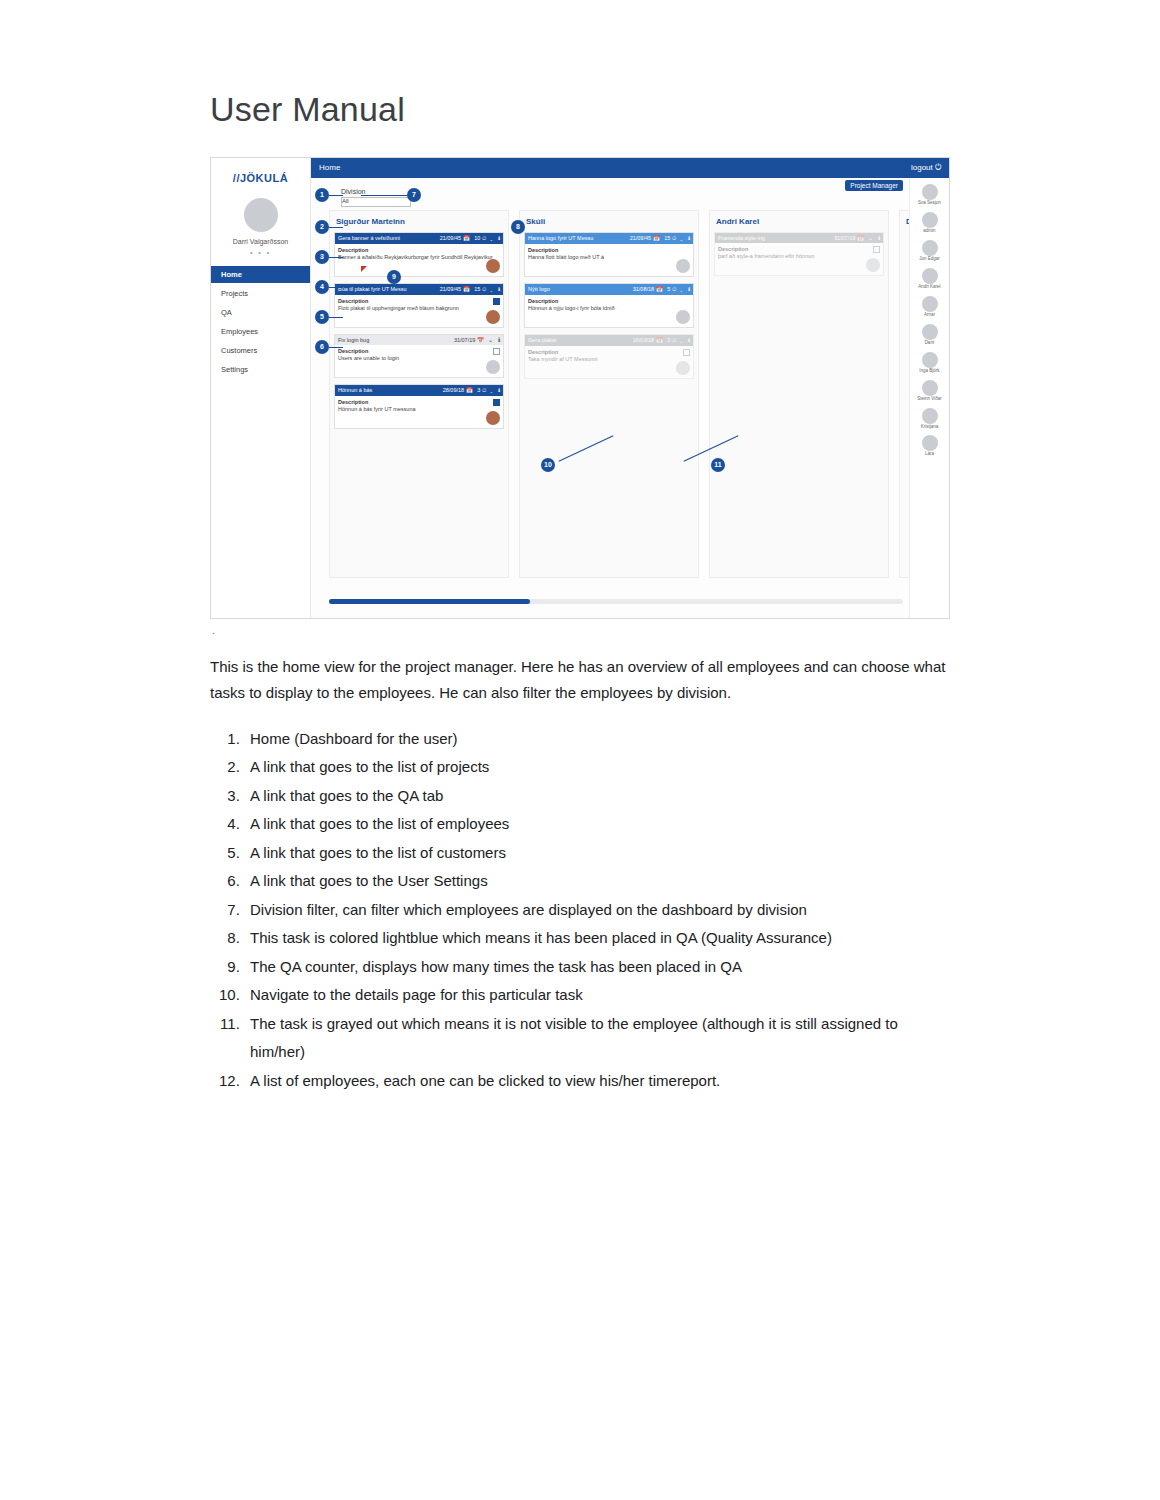User Manual
//JÖKULÁ
Darri Valgarðsson
• • •
Home
Projects
QA
Employees
Customers
Settings
Home logout ⏻
Project Manager
Division
All
Sigurður Marteinn
Gera banner á vefsíðunni 21/09/45 📅 10 ⏱ ⌄ ℹ
Description Banner á aðalsíðu Reykjavíkurborgar fyrir Sundhöll Reykjavíkur
Búa til plakat fyrir UT Messu 21/09/45 📅 15 ⏱ ⌄ ℹ
Description Flott plakat til upphengingar með bláum bakgrunn
Fix login bug 31/07/19 📅 ⌄ ℹ
Description Users are unable to login
Hönnun á bás 28/09/18 📅 3 ⏱ ⌄ ℹ
Description Hönnun á bás fyrir UT messuna
Skúli
Hanna logo fyrir UT Messu 21/09/45 📅 15 ⏱ ⌄ ℹ
Description Hanna flott blátt logo með UT á
Nýtt logo 31/08/18 📅 5 ⏱ ⌄ ℹ
Description Hönnun á nýju logo-i fyrir bóla Idnið
Gera plakat 16/03/18 📅 3 ⏱ ⌄ ℹ
Description Taka myndir af UT Messunni
Andri Karel
Framenda style-ing 31/07/19 📅 ⌄ ℹ
Description þarf að style-a framendann eftir hönnun
Da
Sva Sesjon
admin
Jon Edgar
Andri Karel
Arnar
Darri
Inga Björk
Steinn Viðar
Kristjana
Lára
1
2
3
4
5
6
7
8
9
10
11
12
.
This is the home view for the project manager. Here he has an overview of all employees and can choose what tasks to display to the employees. He can also filter the employees by division.
Home (Dashboard for the user)
A link that goes to the list of projects
A link that goes to the QA tab
A link that goes to the list of employees
A link that goes to the list of customers
A link that goes to the User Settings
Division filter, can filter which employees are displayed on the dashboard by division
This task is colored lightblue which means it has been placed in QA (Quality Assurance)
The QA counter, displays how many times the task has been placed in QA
Navigate to the details page for this particular task
The task is grayed out which means it is not visible to the employee (although it is still assigned to him/her)
A list of employees, each one can be clicked to view his/her timereport.